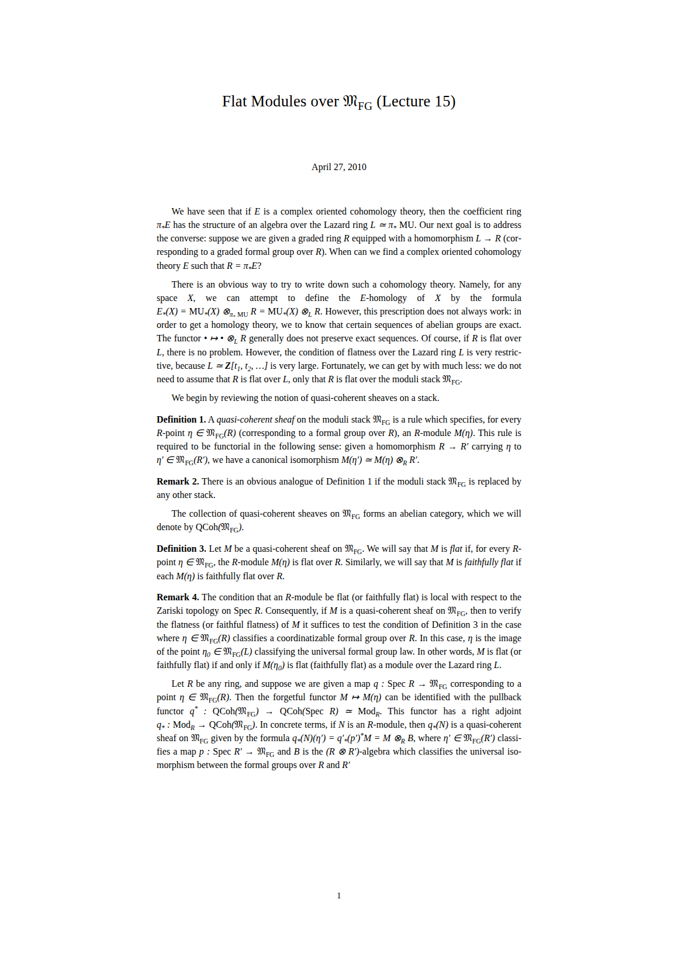Flat Modules over 𝔐FG (Lecture 15)
April 27, 2010
We have seen that if E is a complex oriented cohomology theory, then the coefficient ring π*E has the structure of an algebra over the Lazard ring L ≃ π* MU. Our next goal is to address the converse: suppose we are given a graded ring R equipped with a homomorphism L → R (corresponding to a graded formal group over R). When can we find a complex oriented cohomology theory E such that R = π*E?
There is an obvious way to try to write down such a cohomology theory. Namely, for any space X, we can attempt to define the E-homology of X by the formula E*(X) = MU*(X) ⊗π* MU R = MU*(X) ⊗L R. However, this prescription does not always work: in order to get a homology theory, we to know that certain sequences of abelian groups are exact. The functor • ↦ • ⊗L R generally does not preserve exact sequences. Of course, if R is flat over L, there is no problem. However, the condition of flatness over the Lazard ring L is very restrictive, because L ≃ Z[t1, t2, …] is very large. Fortunately, we can get by with much less: we do not need to assume that R is flat over L, only that R is flat over the moduli stack 𝔐FG.
We begin by reviewing the notion of quasi-coherent sheaves on a stack.
Definition 1. A quasi-coherent sheaf on the moduli stack 𝔐FG is a rule which specifies, for every R-point η ∈ 𝔐FG(R) (corresponding to a formal group over R), an R-module M(η). This rule is required to be functorial in the following sense: given a homomorphism R → R′ carrying η to η′ ∈ 𝔐FG(R′), we have a canonical isomorphism M(η′) ≃ M(η) ⊗R R′.
Remark 2. There is an obvious analogue of Definition 1 if the moduli stack 𝔐FG is replaced by any other stack.
The collection of quasi-coherent sheaves on 𝔐FG forms an abelian category, which we will denote by QCoh(𝔐FG).
Definition 3. Let M be a quasi-coherent sheaf on 𝔐FG. We will say that M is flat if, for every R-point η ∈ 𝔐FG, the R-module M(η) is flat over R. Similarly, we will say that M is faithfully flat if each M(η) is faithfully flat over R.
Remark 4. The condition that an R-module be flat (or faithfully flat) is local with respect to the Zariski topology on Spec R. Consequently, if M is a quasi-coherent sheaf on 𝔐FG, then to verify the flatness (or faithful flatness) of M it suffices to test the condition of Definition 3 in the case where η ∈ 𝔐FG(R) classifies a coordinatizable formal group over R. In this case, η is the image of the point η0 ∈ 𝔐FG(L) classifying the universal formal group law. In other words, M is flat (or faithfully flat) if and only if M(η0) is flat (faithfully flat) as a module over the Lazard ring L.
Let R be any ring, and suppose we are given a map q : Spec R → 𝔐FG corresponding to a point η ∈ 𝔐FG(R). Then the forgetful functor M ↦ M(η) can be identified with the pullback functor q* : QCoh(𝔐FG) → QCoh(Spec R) ≃ ModR. This functor has a right adjoint q* : ModR → QCoh(𝔐FG). In concrete terms, if N is an R-module, then q*(N) is a quasi-coherent sheaf on 𝔐FG given by the formula q*(N)(η′) = q′*(p′)*M = M ⊗R B, where η′ ∈ 𝔐FG(R′) classifies a map p : Spec R′ → 𝔐FG and B is the (R ⊗ R′)-algebra which classifies the universal isomorphism between the formal groups over R and R′
1